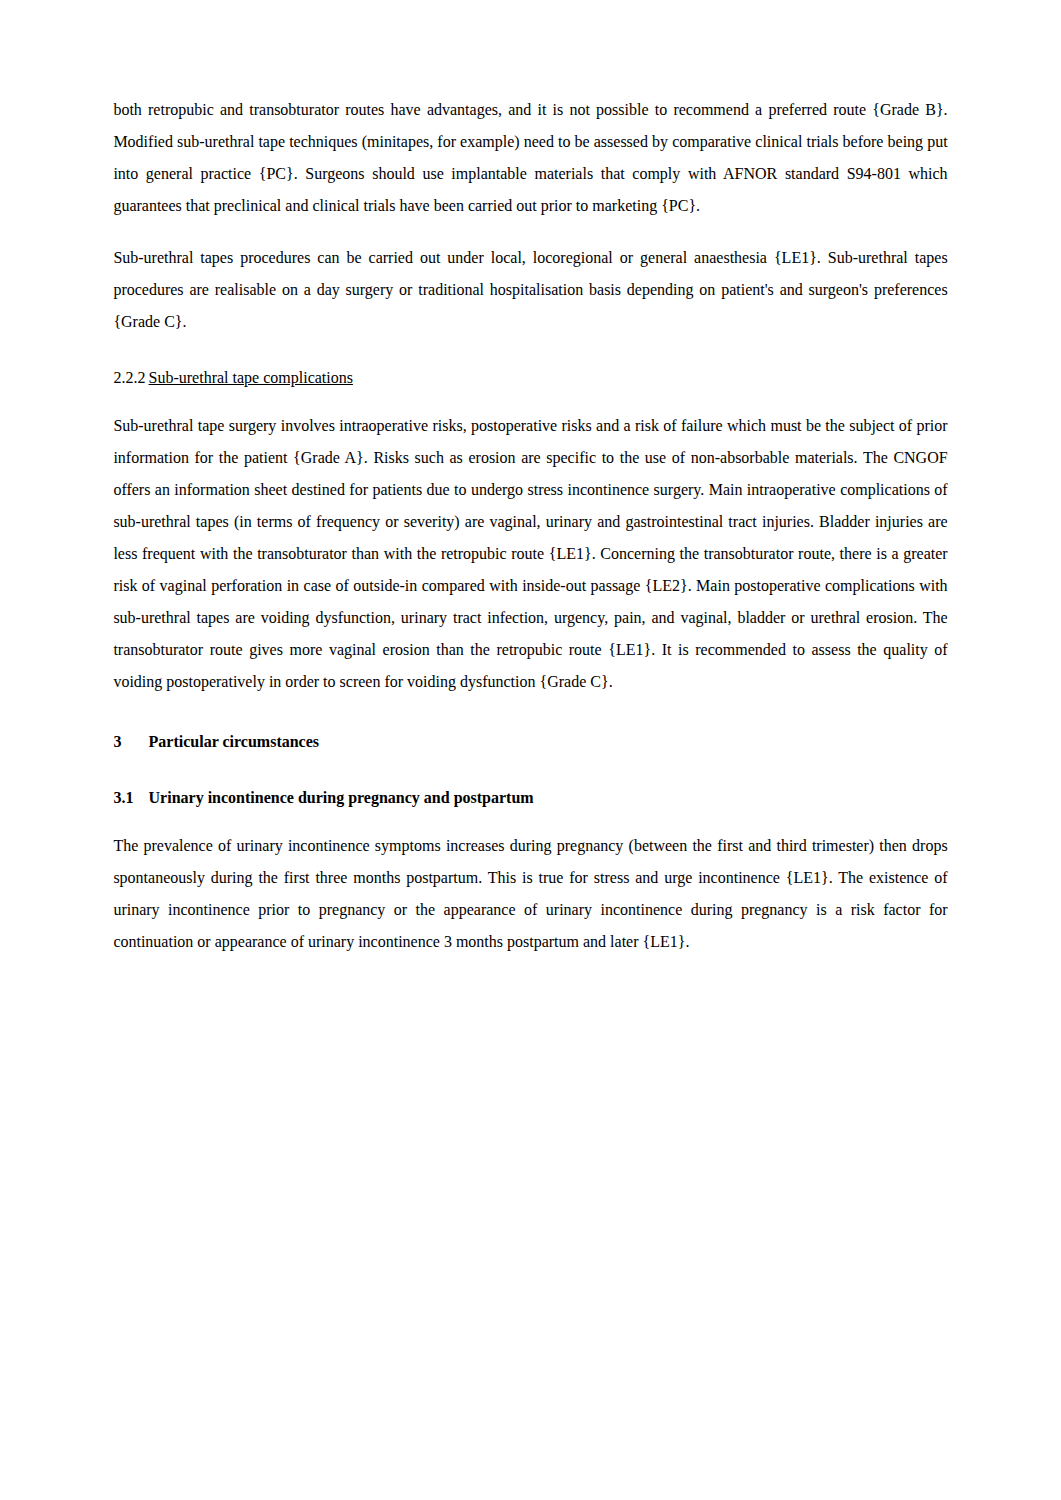both retropubic and transobturator routes have advantages, and it is not possible to recommend a preferred route {Grade B}. Modified sub-urethral tape techniques (minitapes, for example) need to be assessed by comparative clinical trials before being put into general practice {PC}. Surgeons should use implantable materials that comply with AFNOR standard S94-801 which guarantees that preclinical and clinical trials have been carried out prior to marketing {PC}.
Sub-urethral tapes procedures can be carried out under local, locoregional or general anaesthesia {LE1}. Sub-urethral tapes procedures are realisable on a day surgery or traditional hospitalisation basis depending on patient's and surgeon's preferences {Grade C}.
2.2.2 Sub-urethral tape complications
Sub-urethral tape surgery involves intraoperative risks, postoperative risks and a risk of failure which must be the subject of prior information for the patient {Grade A}. Risks such as erosion are specific to the use of non-absorbable materials. The CNGOF offers an information sheet destined for patients due to undergo stress incontinence surgery. Main intraoperative complications of sub-urethral tapes (in terms of frequency or severity) are vaginal, urinary and gastrointestinal tract injuries. Bladder injuries are less frequent with the transobturator than with the retropubic route {LE1}. Concerning the transobturator route, there is a greater risk of vaginal perforation in case of outside-in compared with inside-out passage {LE2}. Main postoperative complications with sub-urethral tapes are voiding dysfunction, urinary tract infection, urgency, pain, and vaginal, bladder or urethral erosion. The transobturator route gives more vaginal erosion than the retropubic route {LE1}. It is recommended to assess the quality of voiding postoperatively in order to screen for voiding dysfunction {Grade C}.
3 Particular circumstances
3.1 Urinary incontinence during pregnancy and postpartum
The prevalence of urinary incontinence symptoms increases during pregnancy (between the first and third trimester) then drops spontaneously during the first three months postpartum. This is true for stress and urge incontinence {LE1}. The existence of urinary incontinence prior to pregnancy or the appearance of urinary incontinence during pregnancy is a risk factor for continuation or appearance of urinary incontinence 3 months postpartum and later {LE1}.